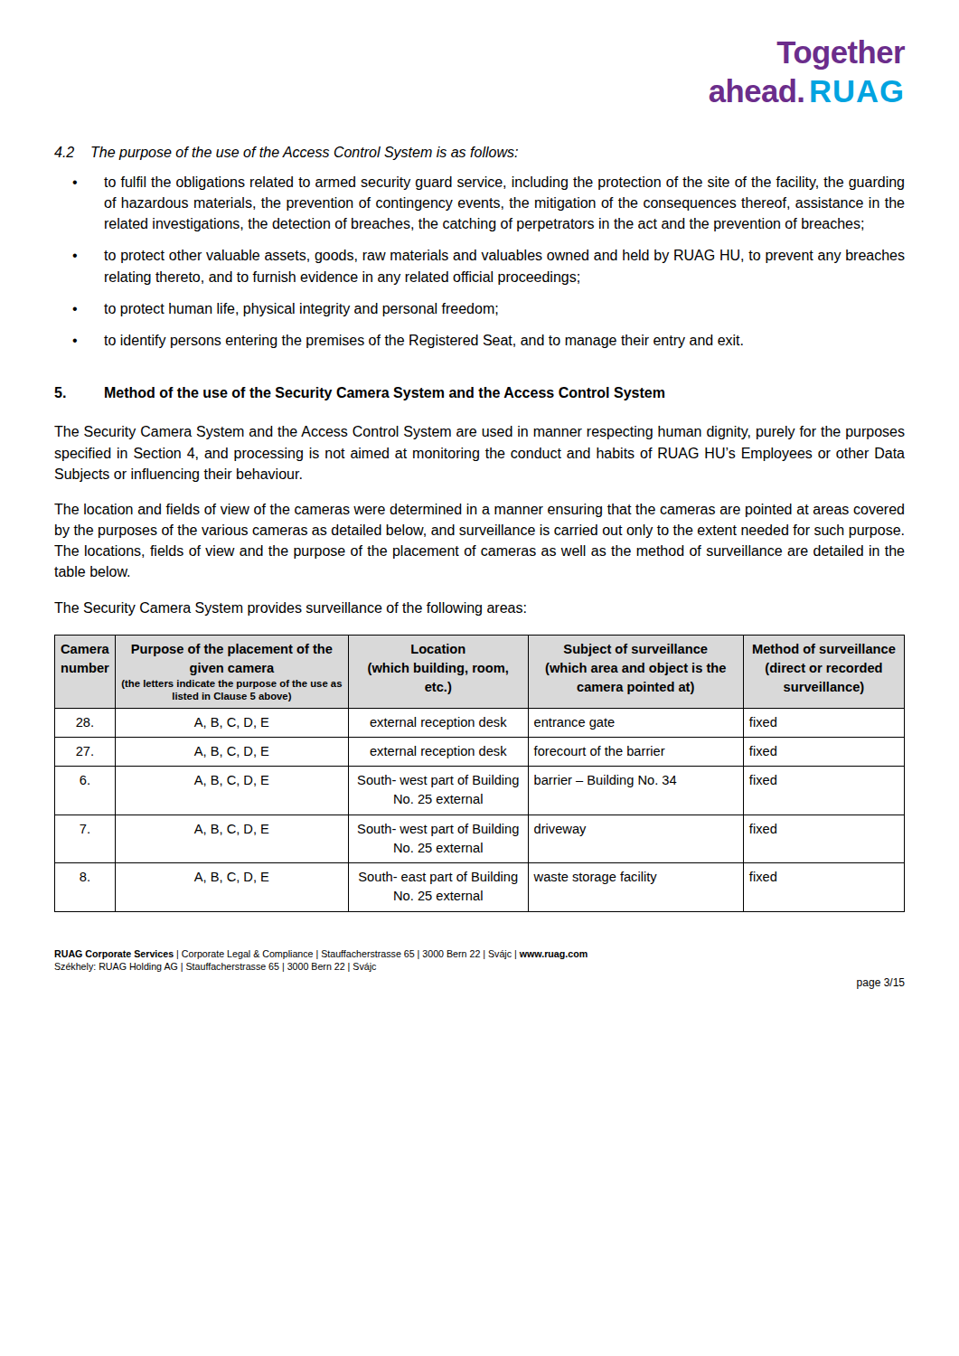Together
ahead. RUAG
4.2 The purpose of the use of the Access Control System is as follows:
to fulfil the obligations related to armed security guard service, including the protection of the site of the facility, the guarding of hazardous materials, the prevention of contingency events, the mitigation of the consequences thereof, assistance in the related investigations, the detection of breaches, the catching of perpetrators in the act and the prevention of breaches;
to protect other valuable assets, goods, raw materials and valuables owned and held by RUAG HU, to prevent any breaches relating thereto, and to furnish evidence in any related official proceedings;
to protect human life, physical integrity and personal freedom;
to identify persons entering the premises of the Registered Seat, and to manage their entry and exit.
5. Method of the use of the Security Camera System and the Access Control System
The Security Camera System and the Access Control System are used in manner respecting human dignity, purely for the purposes specified in Section 4, and processing is not aimed at monitoring the conduct and habits of RUAG HU’s Employees or other Data Subjects or influencing their behaviour.
The location and fields of view of the cameras were determined in a manner ensuring that the cameras are pointed at areas covered by the purposes of the various cameras as detailed below, and surveillance is carried out only to the extent needed for such purpose. The locations, fields of view and the purpose of the placement of cameras as well as the method of surveillance are detailed in the table below.
The Security Camera System provides surveillance of the following areas:
| Camera number | Purpose of the placement of the given camera (the letters indicate the purpose of the use as listed in Clause 5 above) | Location (which building, room, etc.) | Subject of surveillance (which area and object is the camera pointed at) | Method of surveillance (direct or recorded surveillance) |
| --- | --- | --- | --- | --- |
| 28. | A, B, C, D, E | external reception desk | entrance gate | fixed |
| 27. | A, B, C, D, E | external reception desk | forecourt of the barrier | fixed |
| 6. | A, B, C, D, E | South- west part of Building No. 25 external | barrier – Building No. 34 | fixed |
| 7. | A, B, C, D, E | South- west part of Building No. 25 external | driveway | fixed |
| 8. | A, B, C, D, E | South- east part of Building No. 25 external | waste storage facility | fixed |
RUAG Corporate Services | Corporate Legal & Compliance | Stauffacherstrasse 65 | 3000 Bern 22 | Svájc | www.ruag.com
Székhely: RUAG Holding AG | Stauffacherstrasse 65 | 3000 Bern 22 | Svájc
page 3/15